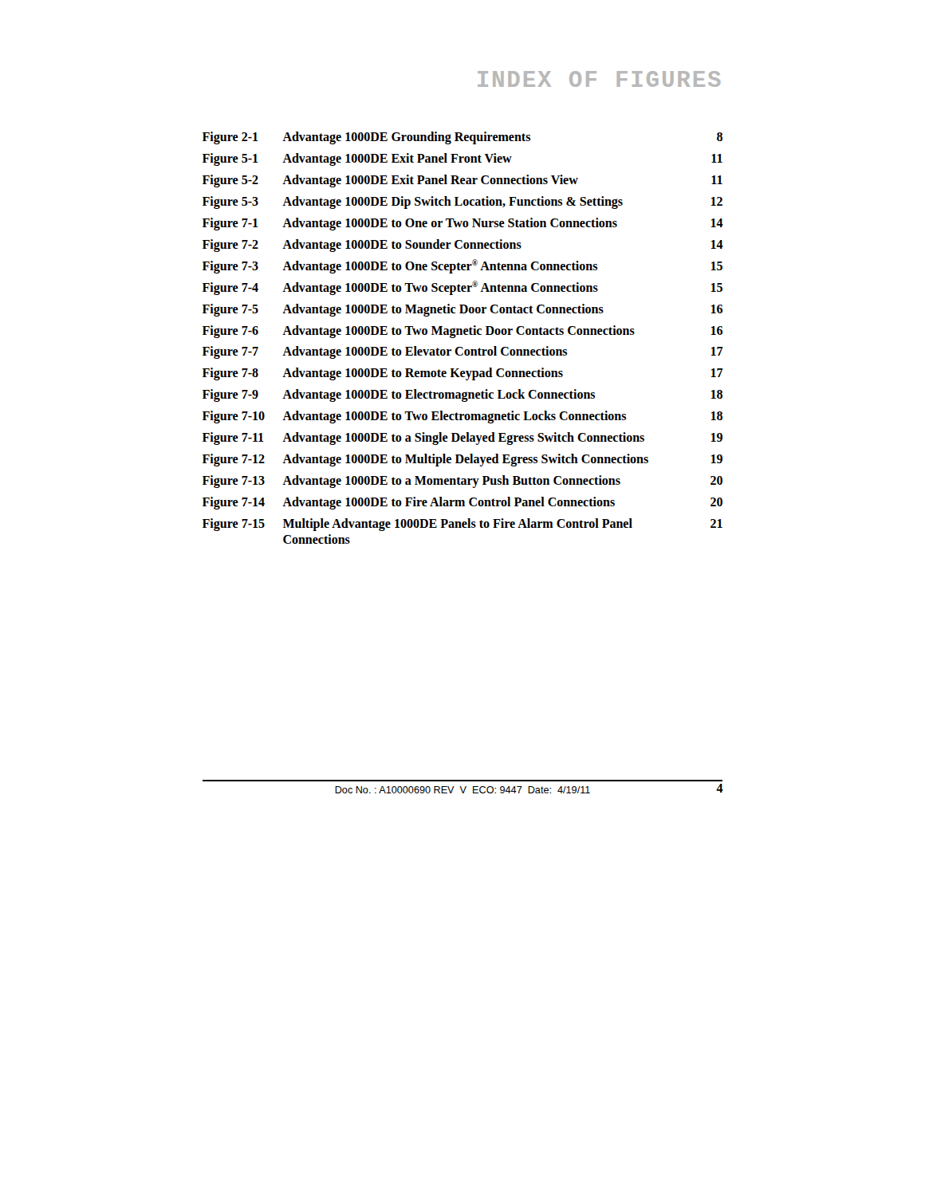INDEX OF FIGURES
| Figure 2-1 | Advantage 1000DE Grounding Requirements | 8 |
| Figure 5-1 | Advantage 1000DE Exit Panel Front View | 11 |
| Figure 5-2 | Advantage 1000DE Exit Panel Rear Connections View | 11 |
| Figure 5-3 | Advantage 1000DE Dip Switch Location, Functions & Settings | 12 |
| Figure 7-1 | Advantage 1000DE to One or Two Nurse Station Connections | 14 |
| Figure 7-2 | Advantage 1000DE to Sounder Connections | 14 |
| Figure 7-3 | Advantage 1000DE to One Scepter ® Antenna Connections | 15 |
| Figure 7-4 | Advantage 1000DE to Two Scepter ® Antenna Connections | 15 |
| Figure 7-5 | Advantage 1000DE to Magnetic Door Contact Connections | 16 |
| Figure 7-6 | Advantage 1000DE to Two Magnetic Door Contacts Connections | 16 |
| Figure 7-7 | Advantage 1000DE to Elevator Control Connections | 17 |
| Figure 7-8 | Advantage 1000DE to Remote Keypad Connections | 17 |
| Figure 7-9 | Advantage 1000DE to Electromagnetic Lock Connections | 18 |
| Figure 7-10 | Advantage 1000DE to Two Electromagnetic Locks Connections | 18 |
| Figure 7-11 | Advantage 1000DE to a Single Delayed Egress Switch Connections | 19 |
| Figure 7-12 | Advantage 1000DE to Multiple Delayed Egress Switch Connections | 19 |
| Figure 7-13 | Advantage 1000DE to a Momentary Push Button Connections | 20 |
| Figure 7-14 | Advantage 1000DE to Fire Alarm Control Panel Connections | 20 |
| Figure 7-15 | Multiple Advantage 1000DE Panels to Fire Alarm Control Panel Connections | 21 |
Doc No. : A10000690 REV V ECO: 9447 Date: 4/19/11
4